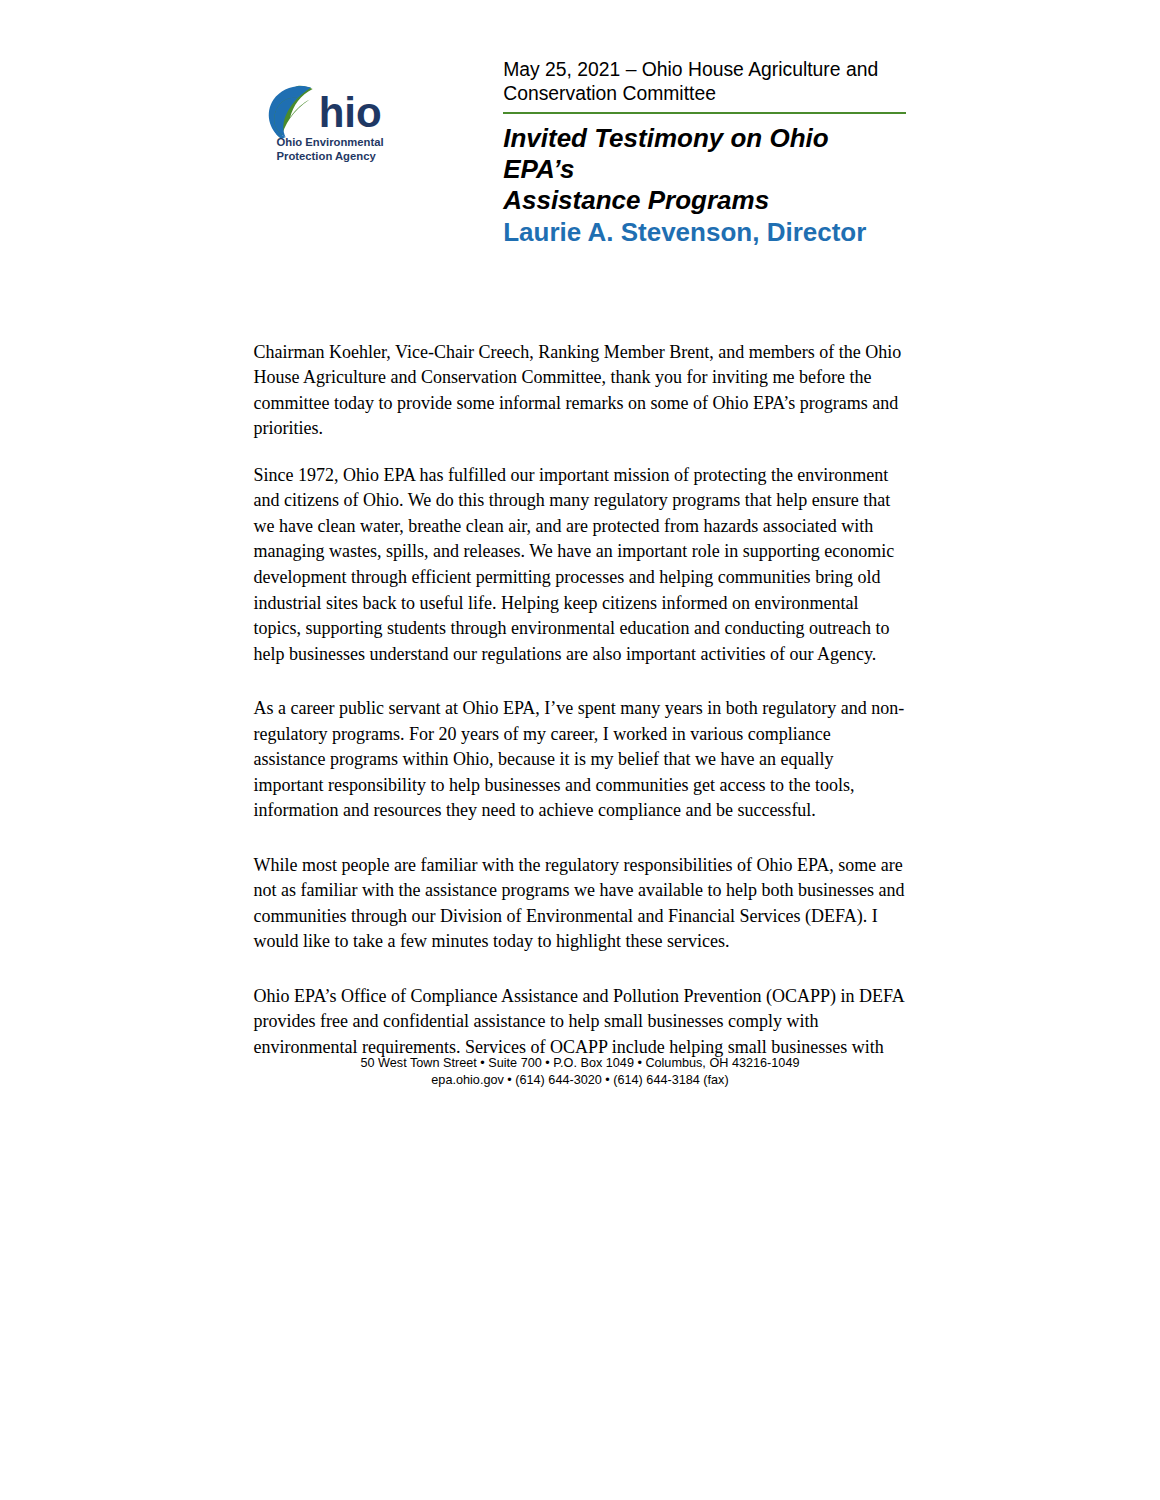hio Ohio Environmental Protection Agency
May 25, 2021 – Ohio House Agriculture and Conservation Committee
Invited Testimony on Ohio EPA’s
Assistance Programs
Laurie A. Stevenson, Director
Chairman Koehler, Vice-Chair Creech, Ranking Member Brent, and members of the Ohio House Agriculture and Conservation Committee, thank you for inviting me before the committee today to provide some informal remarks on some of Ohio EPA’s programs and priorities.
Since 1972, Ohio EPA has fulfilled our important mission of protecting the environment and citizens of Ohio. We do this through many regulatory programs that help ensure that we have clean water, breathe clean air, and are protected from hazards associated with managing wastes, spills, and releases. We have an important role in supporting economic development through efficient permitting processes and helping communities bring old industrial sites back to useful life. Helping keep citizens informed on environmental topics, supporting students through environmental education and conducting outreach to help businesses understand our regulations are also important activities of our Agency.
As a career public servant at Ohio EPA, I’ve spent many years in both regulatory and non-regulatory programs. For 20 years of my career, I worked in various compliance assistance programs within Ohio, because it is my belief that we have an equally important responsibility to help businesses and communities get access to the tools, information and resources they need to achieve compliance and be successful.
While most people are familiar with the regulatory responsibilities of Ohio EPA, some are not as familiar with the assistance programs we have available to help both businesses and communities through our Division of Environmental and Financial Services (DEFA). I would like to take a few minutes today to highlight these services.
Ohio EPA’s Office of Compliance Assistance and Pollution Prevention (OCAPP) in DEFA provides free and confidential assistance to help small businesses comply with environmental requirements. Services of OCAPP include helping small businesses with
50 West Town Street • Suite 700 • P.O. Box 1049 • Columbus, OH 43216-1049
epa.ohio.gov • (614) 644-3020 • (614) 644-3184 (fax)